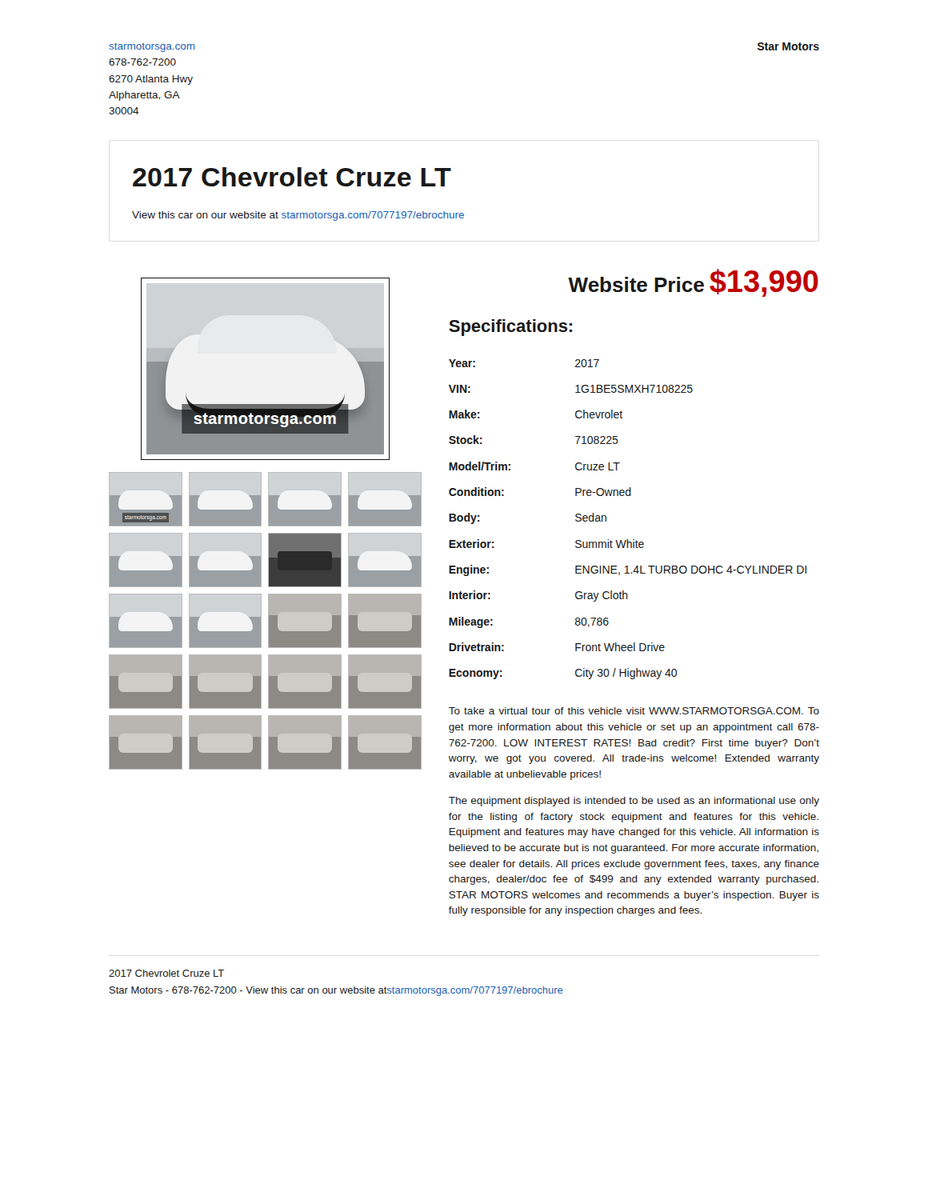starmotorsga.com
678-762-7200
6270 Atlanta Hwy
Alpharetta, GA
30004
Star Motors
2017 Chevrolet Cruze LT
View this car on our website at starmotorsga.com/7077197/ebrochure
Website Price$13,990
Specifications:
| Year: | 2017 |
| VIN: | 1G1BE5SMXH7108225 |
| Make: | Chevrolet |
| Stock: | 7108225 |
| Model/Trim: | Cruze LT |
| Condition: | Pre-Owned |
| Body: | Sedan |
| Exterior: | Summit White |
| Engine: | ENGINE, 1.4L TURBO DOHC 4-CYLINDER DI |
| Interior: | Gray Cloth |
| Mileage: | 80,786 |
| Drivetrain: | Front Wheel Drive |
| Economy: | City 30 / Highway 40 |
To take a virtual tour of this vehicle visit WWW.STARMOTORSGA.COM. To get more information about this vehicle or set up an appointment call 678-762-7200. LOW INTEREST RATES! Bad credit? First time buyer? Don’t worry, we got you covered. All trade-ins welcome! Extended warranty available at unbelievable prices!
The equipment displayed is intended to be used as an informational use only for the listing of factory stock equipment and features for this vehicle. Equipment and features may have changed for this vehicle. All information is believed to be accurate but is not guaranteed. For more accurate information, see dealer for details. All prices exclude government fees, taxes, any finance charges, dealer/doc fee of $499 and any extended warranty purchased. STAR MOTORS welcomes and recommends a buyer’s inspection. Buyer is fully responsible for any inspection charges and fees.
2017 Chevrolet Cruze LT
Star Motors - 678-762-7200 - View this car on our website atstarmotorsga.com/7077197/ebrochure